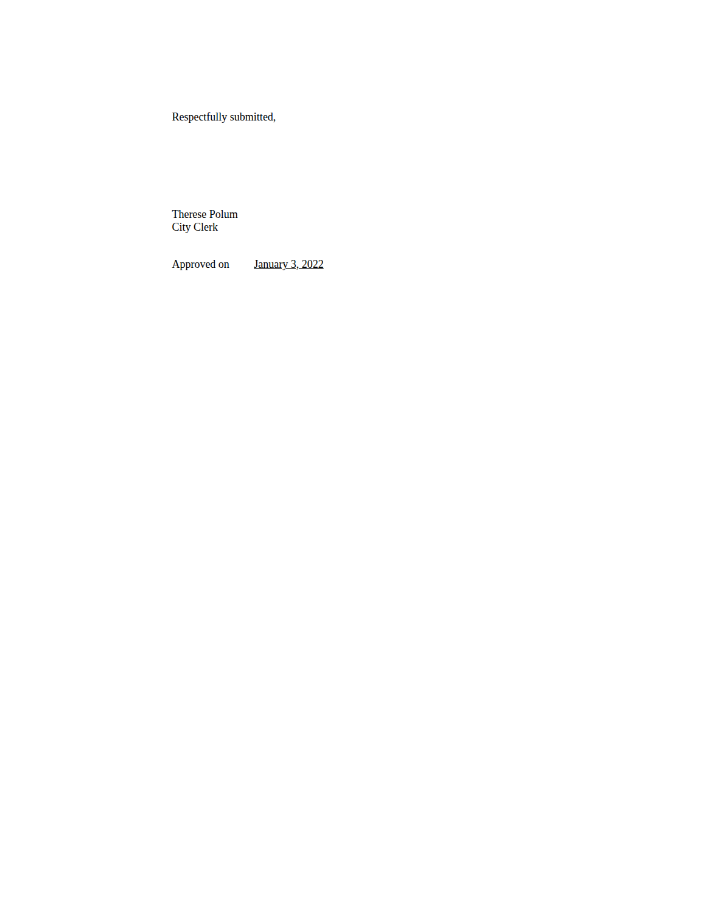Respectfully submitted,
Therese Polum
City Clerk
Approved on
January 3, 2022